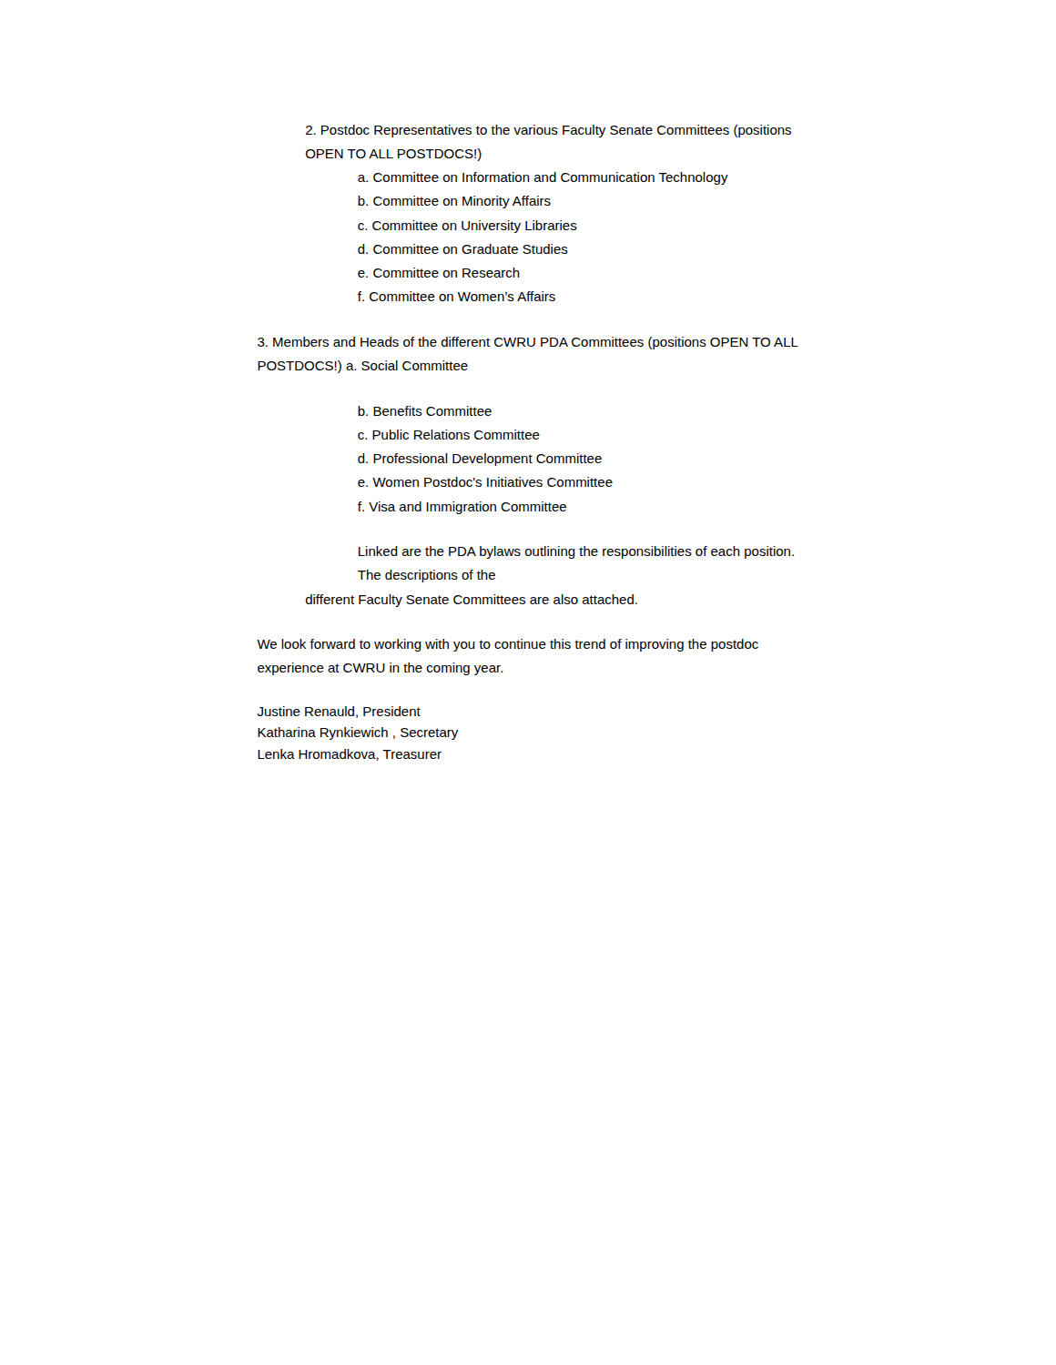2. Postdoc Representatives to the various Faculty Senate Committees (positions OPEN TO ALL POSTDOCS!)
a. Committee on Information and Communication Technology
b. Committee on Minority Affairs
c. Committee on University Libraries
d. Committee on Graduate Studies
e. Committee on Research
f. Committee on Women’s Affairs
3. Members and Heads of the different CWRU PDA Committees (positions OPEN TO ALL POSTDOCS!) a. Social Committee
b. Benefits Committee
c. Public Relations Committee
d. Professional Development Committee
e. Women Postdoc's Initiatives Committee
f. Visa and Immigration Committee
Linked are the PDA bylaws outlining the responsibilities of each position. The descriptions of the
different Faculty Senate Committees are also attached.
We look forward to working with you to continue this trend of improving the postdoc experience at CWRU in the coming year.
Justine Renauld, President
Katharina Rynkiewich , Secretary
Lenka Hromadkova, Treasurer